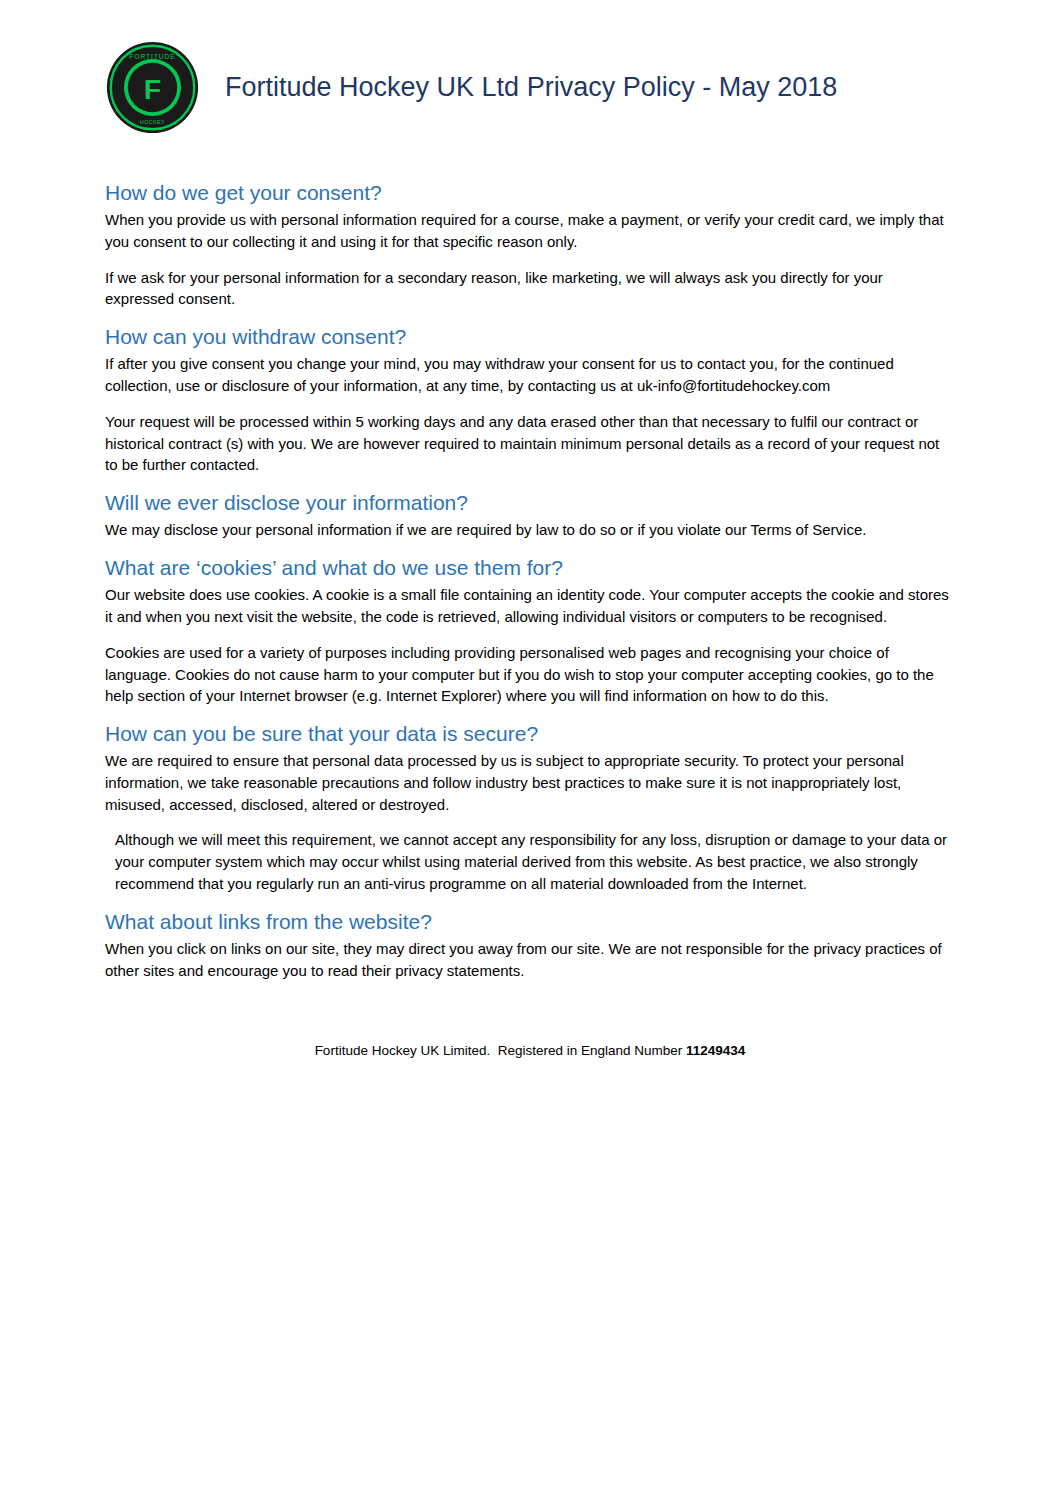F FORTITUDE HOCKEY
Fortitude Hockey UK Ltd Privacy Policy - May 2018
How do we get your consent?
When you provide us with personal information required for a course, make a payment, or verify your credit card, we imply that you consent to our collecting it and using it for that specific reason only.
If we ask for your personal information for a secondary reason, like marketing, we will always ask you directly for your expressed consent.
How can you withdraw consent?
If after you give consent you change your mind, you may withdraw your consent for us to contact you, for the continued collection, use or disclosure of your information, at any time, by contacting us at uk-info@fortitudehockey.com
Your request will be processed within 5 working days and any data erased other than that necessary to fulfil our contract or historical contract (s) with you. We are however required to maintain minimum personal details as a record of your request not to be further contacted.
Will we ever disclose your information?
We may disclose your personal information if we are required by law to do so or if you violate our Terms of Service.
What are ‘cookies’ and what do we use them for?
Our website does use cookies. A cookie is a small file containing an identity code. Your computer accepts the cookie and stores it and when you next visit the website, the code is retrieved, allowing individual visitors or computers to be recognised.
Cookies are used for a variety of purposes including providing personalised web pages and recognising your choice of language. Cookies do not cause harm to your computer but if you do wish to stop your computer accepting cookies, go to the help section of your Internet browser (e.g. Internet Explorer) where you will find information on how to do this.
How can you be sure that your data is secure?
We are required to ensure that personal data processed by us is subject to appropriate security. To protect your personal information, we take reasonable precautions and follow industry best practices to make sure it is not inappropriately lost, misused, accessed, disclosed, altered or destroyed.
Although we will meet this requirement, we cannot accept any responsibility for any loss, disruption or damage to your data or your computer system which may occur whilst using material derived from this website. As best practice, we also strongly recommend that you regularly run an anti-virus programme on all material downloaded from the Internet.
What about links from the website?
When you click on links on our site, they may direct you away from our site. We are not responsible for the privacy practices of other sites and encourage you to read their privacy statements.
Fortitude Hockey UK Limited. Registered in England Number 11249434